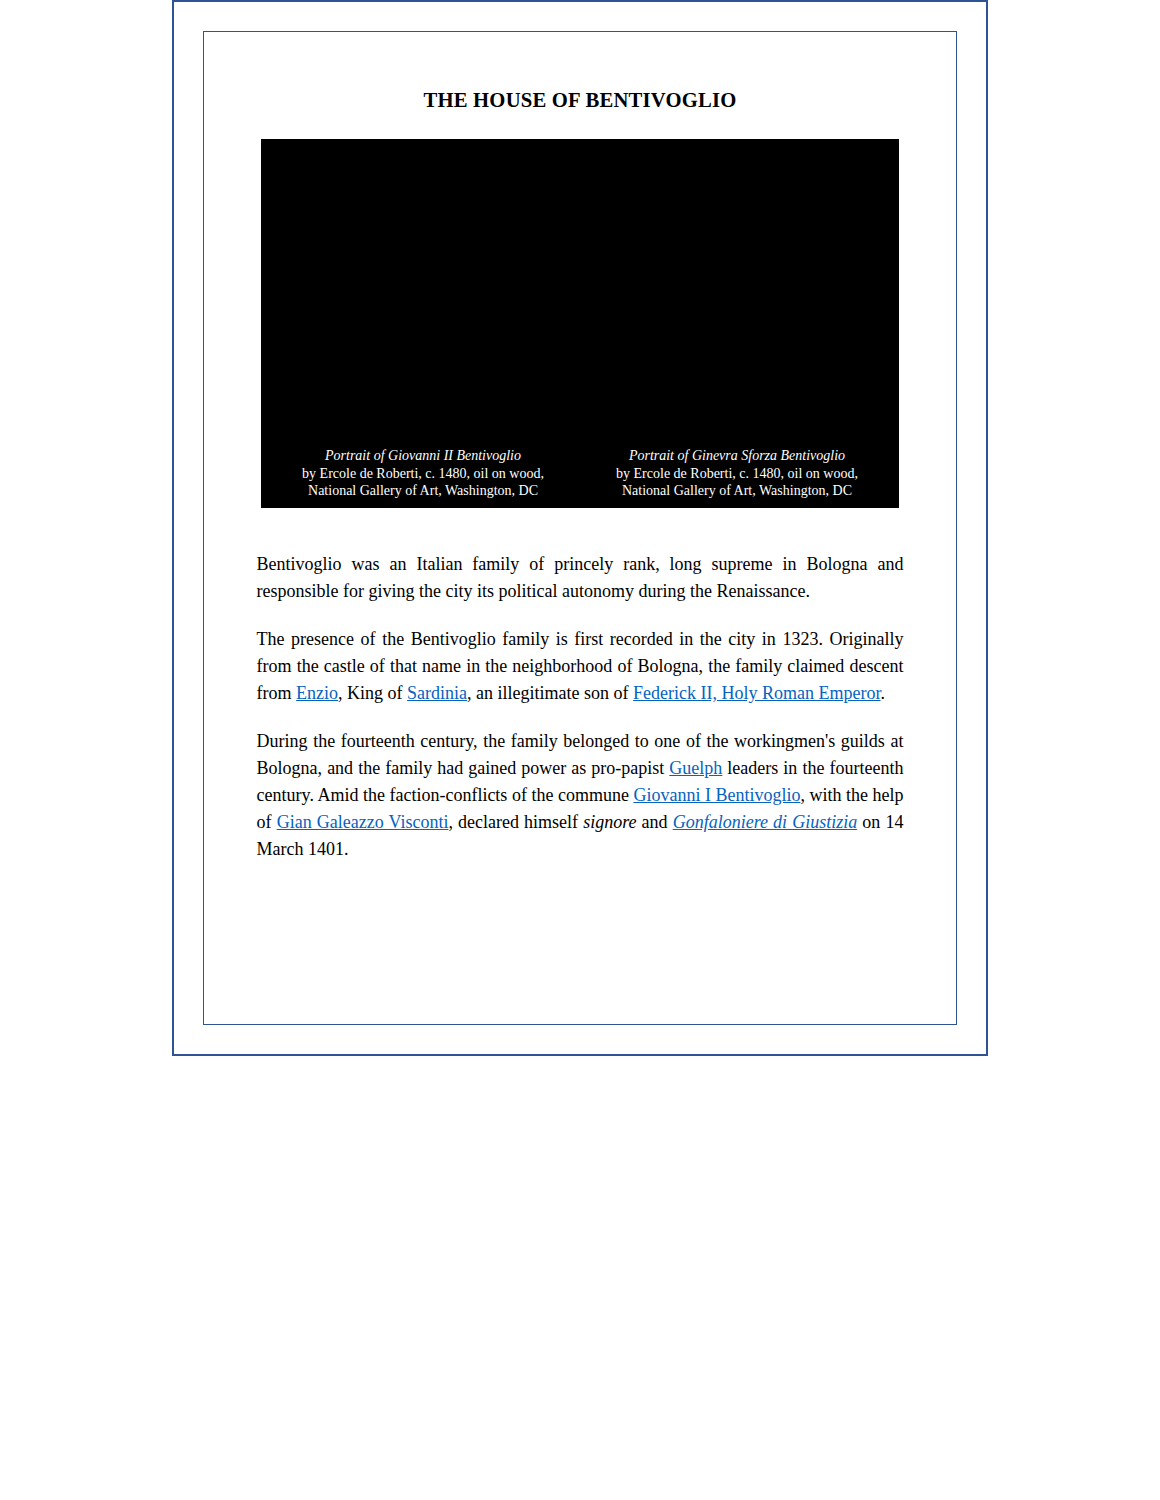THE HOUSE OF BENTIVOGLIO
Portrait of Giovanni II Bentivoglio
by Ercole de Roberti, c. 1480, oil on wood,
National Gallery of Art, Washington, DC
Portrait of Ginevra Sforza Bentivoglio
by Ercole de Roberti, c. 1480, oil on wood,
National Gallery of Art, Washington, DC
Bentivoglio was an Italian family of princely rank, long supreme in Bologna and responsible for giving the city its political autonomy during the Renaissance.
The presence of the Bentivoglio family is first recorded in the city in 1323. Originally from the castle of that name in the neighborhood of Bologna, the family claimed descent from Enzio, King of Sardinia, an illegitimate son of Federick II, Holy Roman Emperor.
During the fourteenth century, the family belonged to one of the workingmen's guilds at Bologna, and the family had gained power as pro-papist Guelph leaders in the fourteenth century. Amid the faction-conflicts of the commune Giovanni I Bentivoglio, with the help of Gian Galeazzo Visconti, declared himself signore and Gonfaloniere di Giustizia on 14 March 1401.